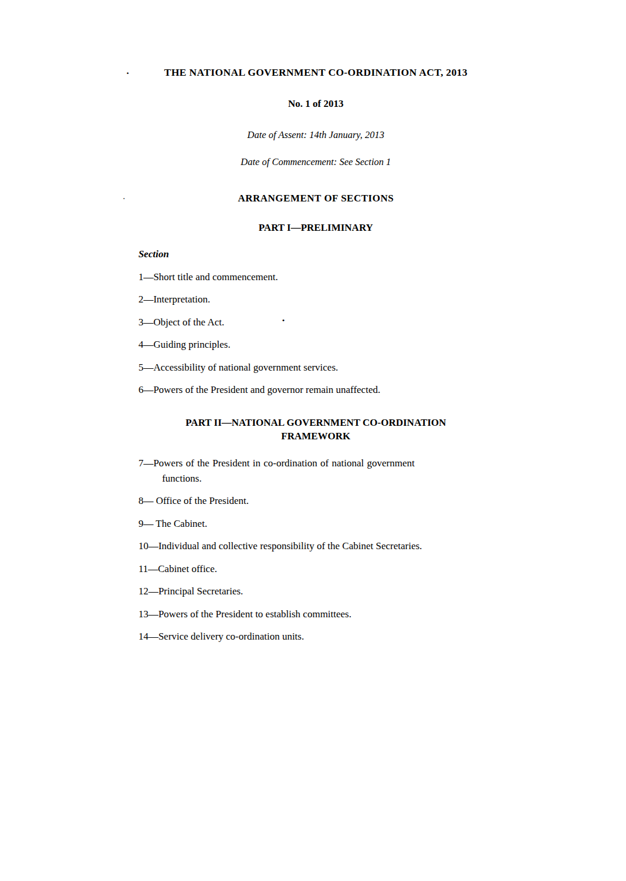The National Government Co-ordination Act, 2013
No. 1 of 2013
Date of Assent: 14th January, 2013
Date of Commencement: See Section 1
Arrangement of Sections
Part I—Preliminary
Section
1—Short title and commencement.
2—Interpretation.
3—Object of the Act.
4—Guiding principles.
5—Accessibility of national government services.
6—Powers of the President and governor remain unaffected.
Part II—National Government Co-ordination
Framework
7—Powers of the President in co-ordination of national governmentfunctions.
8— Office of the President.
9— The Cabinet.
10—Individual and collective responsibility of the Cabinet Secretaries.
11—Cabinet office.
12—Principal Secretaries.
13—Powers of the President to establish committees.
14—Service delivery co-ordination units.